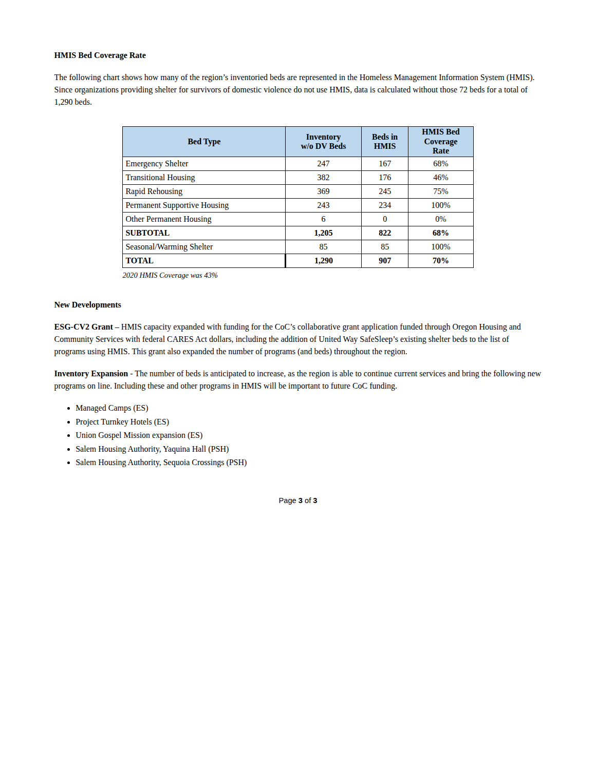HMIS Bed Coverage Rate
The following chart shows how many of the region’s inventoried beds are represented in the Homeless Management Information System (HMIS). Since organizations providing shelter for survivors of domestic violence do not use HMIS, data is calculated without those 72 beds for a total of 1,290 beds.
| Bed Type | Inventory w/o DV Beds | Beds in HMIS | HMIS Bed Coverage Rate |
| --- | --- | --- | --- |
| Emergency Shelter | 247 | 167 | 68% |
| Transitional Housing | 382 | 176 | 46% |
| Rapid Rehousing | 369 | 245 | 75% |
| Permanent Supportive Housing | 243 | 234 | 100% |
| Other Permanent Housing | 6 | 0 | 0% |
| SUBTOTAL | 1,205 | 822 | 68% |
| Seasonal/Warming Shelter | 85 | 85 | 100% |
| TOTAL | 1,290 | 907 | 70% |
2020 HMIS Coverage was 43%
New Developments
ESG-CV2 Grant – HMIS capacity expanded with funding for the CoC’s collaborative grant application funded through Oregon Housing and Community Services with federal CARES Act dollars, including the addition of United Way SafeSleep’s existing shelter beds to the list of programs using HMIS. This grant also expanded the number of programs (and beds) throughout the region.
Inventory Expansion - The number of beds is anticipated to increase, as the region is able to continue current services and bring the following new programs on line. Including these and other programs in HMIS will be important to future CoC funding.
Managed Camps (ES)
Project Turnkey Hotels (ES)
Union Gospel Mission expansion (ES)
Salem Housing Authority, Yaquina Hall (PSH)
Salem Housing Authority, Sequoia Crossings (PSH)
Page 3 of 3